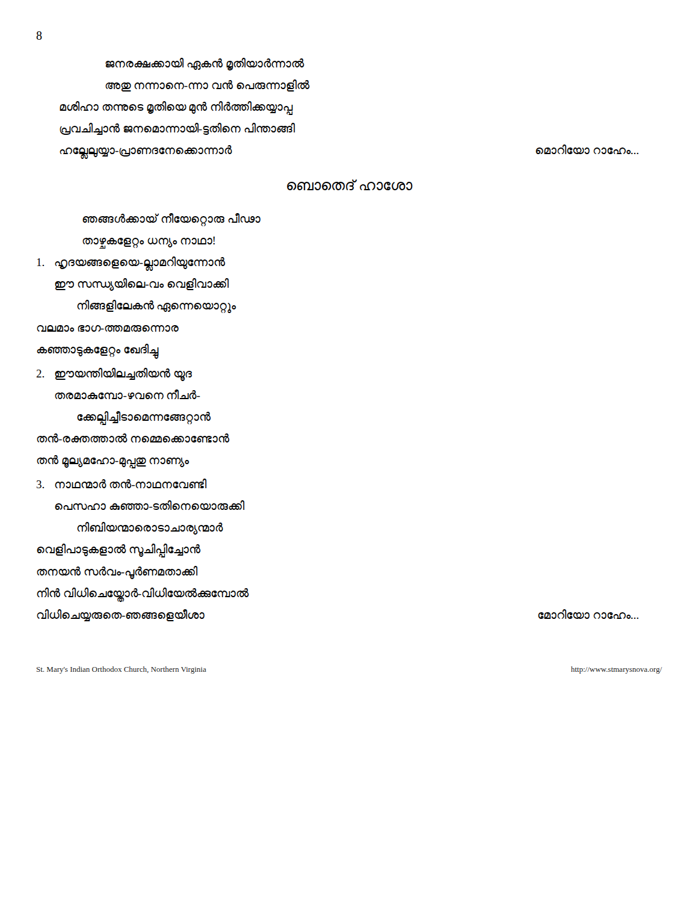8
ജനരക്ഷക്കായി ഏകൻ മൃതിയാർന്നാൽ
അതു നന്നാനെ-ന്നാ വൻ പെരുന്നാളിൽ
മശിഹാ തന്നുടെ മൃതിയെ മുൻ നിർത്തിക്കയ്യാപ്പ
പ്രവചിച്ചാൻ ജനമൊന്നായി-ട്ടതിനെ പിന്താങ്ങി
മൊറിയോ റാഹേം...
ഹല്ലേലുയ്യാ-പ്രാണദനേക്കൊന്നാർ
ബൊതെദ് ഹാശോ
ഞങ്ങൾക്കായ് നീയേറ്റൊരു പീഢാ
താഴ്ചകളേറ്റം ധന്യം നാഥാ!
1. ഹൃദയങ്ങളെയെ-ല്ലാമറിയുന്നോൻ
ഈ സന്ധ്യയിലെ-വം വെളിവാക്കി
നിങ്ങളിലേകൻ ഏന്നെയൊറ്റും
വലമാം ഭാഗ-ത്തമരുന്നൊര
കഞ്ഞാടുകളേറ്റം ഖേദിച്ചു
2. ഈയന്തിയിലച്ചതിയൻ യൂദ
തരമാകുമ്പോ-ഴവനെ നീചർ-
ക്കേല്പിച്ചീടാമെന്നങ്ങേറ്റാൻ
തൻ-രക്തത്താൽ നമ്മെക്കൊണ്ടോൻ
തൻ മൂല്യമഹോ-മുപ്പതു നാണ്യം
3. നാഥന്മാർ തൻ-നാഥനവേണ്ടി
പെസഹാ കുഞ്ഞാ-ടതിനെയൊരുക്കി
നിബിയന്മാരൊടാചാര്യന്മാർ
വെളിപാടുകളാൽ സൂചിപ്പിച്ചോൻ
തനയൻ സർവം-പൂർണമതാക്കി
നിൻ വിധിചെയ്തോർ-വിധിയേൽക്കുമ്പോൽ
മോറിയോ റാഹേം...
വിധിചെയ്യരുതെ-ഞങ്ങളെയീശാ
St. Mary's Indian Orthodox Church, Northern Virginia http://www.stmarysnova.org/